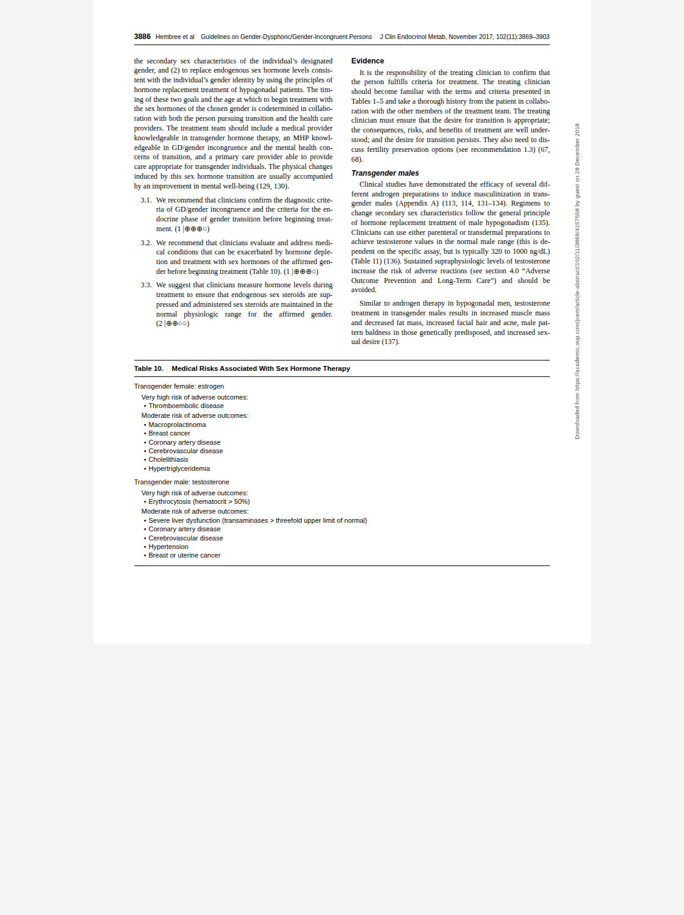3886 Hembree et al Guidelines on Gender-Dysphoric/Gender-Incongruent Persons J Clin Endocrinol Metab, November 2017, 102(11):3869–3903
Downloaded from https://academic.oup.com/jcem/article-abstract/102/11/3869/4157558 by guest on 28 December 2018
the secondary sex characteristics of the individual’s designated gender, and (2) to replace endogenous sex hormone levels consistent with the individual’s gender identity by using the principles of hormone replacement treatment of hypogonadal patients. The timing of these two goals and the age at which to begin treatment with the sex hormones of the chosen gender is codetermined in collaboration with both the person pursuing transition and the health care providers. The treatment team should include a medical provider knowledgeable in transgender hormone therapy, an MHP knowledgeable in GD/gender incongruence and the mental health concerns of transition, and a primary care provider able to provide care appropriate for transgender individuals. The physical changes induced by this sex hormone transition are usually accompanied by an improvement in mental well-being (129, 130).
3.1. We recommend that clinicians confirm the diagnostic criteria of GD/gender incongruence and the criteria for the endocrine phase of gender transition before beginning treatment. (1 |⊕⊕⊕○)
3.2. We recommend that clinicians evaluate and address medical conditions that can be exacerbated by hormone depletion and treatment with sex hormones of the affirmed gender before beginning treatment (Table 10). (1 |⊕⊕⊕○)
3.3. We suggest that clinicians measure hormone levels during treatment to ensure that endogenous sex steroids are suppressed and administered sex steroids are maintained in the normal physiologic range for the affirmed gender. (2 |⊕⊕○○)
Evidence
It is the responsibility of the treating clinician to confirm that the person fulfills criteria for treatment. The treating clinician should become familiar with the terms and criteria presented in Tables 1–5 and take a thorough history from the patient in collaboration with the other members of the treatment team. The treating clinician must ensure that the desire for transition is appropriate; the consequences, risks, and benefits of treatment are well understood; and the desire for transition persists. They also need to discuss fertility preservation options (see recommendation 1.3) (67, 68).
Transgender males
Clinical studies have demonstrated the efficacy of several different androgen preparations to induce masculinization in transgender males (Appendix A) (113, 114, 131–134). Regimens to change secondary sex characteristics follow the general principle of hormone replacement treatment of male hypogonadism (135). Clinicians can use either parenteral or transdermal preparations to achieve testosterone values in the normal male range (this is dependent on the specific assay, but is typically 320 to 1000 ng/dL) (Table 11) (136). Sustained supraphysiologic levels of testosterone increase the risk of adverse reactions (see section 4.0 “Adverse Outcome Prevention and Long-Term Care”) and should be avoided.
Similar to androgen therapy in hypogonadal men, testosterone treatment in transgender males results in increased muscle mass and decreased fat mass, increased facial hair and acne, male pattern baldness in those genetically predisposed, and increased sexual desire (137).
Table 10. Medical Risks Associated With Sex Hormone Therapy
Transgender female: estrogen
Very high risk of adverse outcomes:
Thromboembolic disease
Moderate risk of adverse outcomes:
Macroprolactinoma
Breast cancer
Coronary artery disease
Cerebrovascular disease
Cholelithiasis
Hypertriglyceridemia
Transgender male: testosterone
Very high risk of adverse outcomes:
Erythrocytosis (hematocrit > 50%)
Moderate risk of adverse outcomes:
Severe liver dysfunction (transaminases > threefold upper limit of normal)
Coronary artery disease
Cerebrovascular disease
Hypertension
Breast or uterine cancer